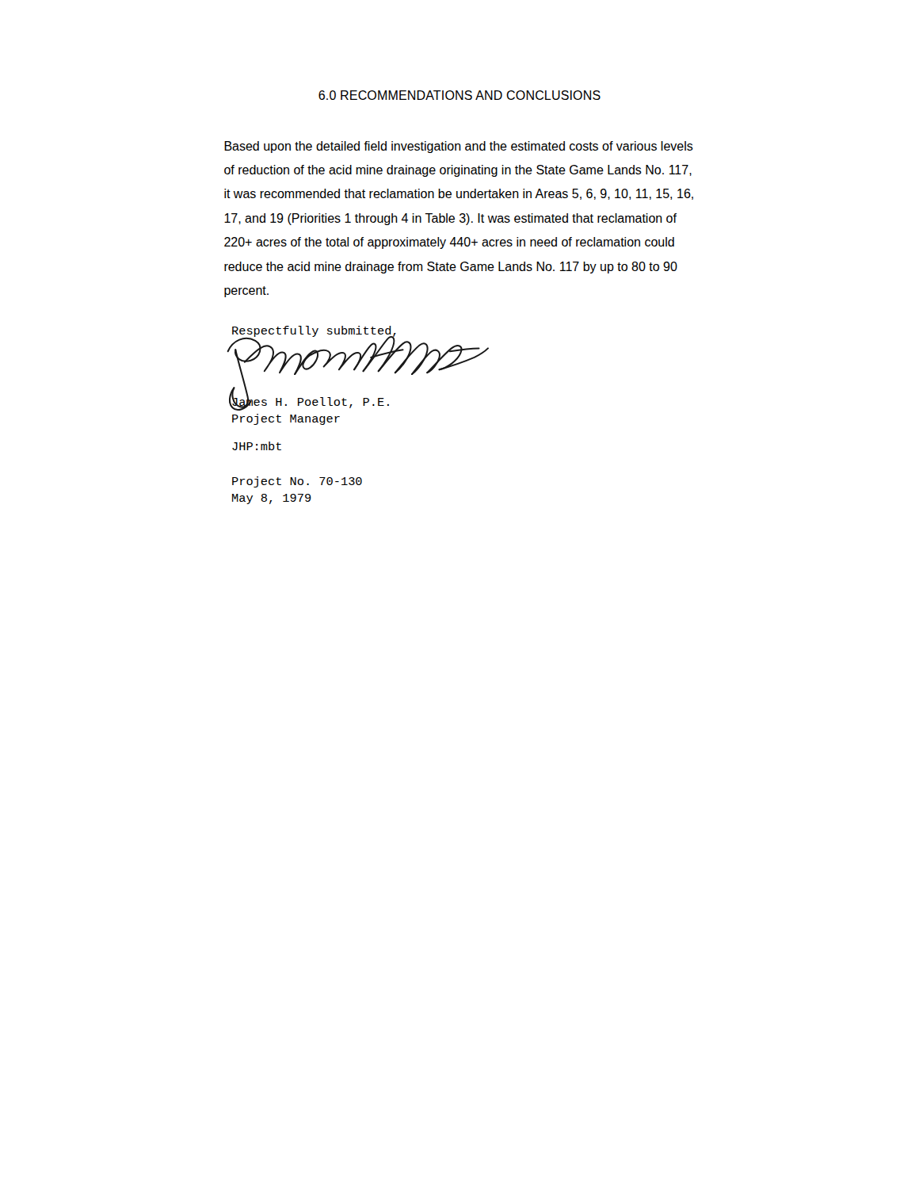6.0 RECOMMENDATIONS AND CONCLUSIONS
Based upon the detailed field investigation and the estimated costs of various levels of reduction of the acid mine drainage originating in the State Game Lands No. 117, it was recommended that reclamation be undertaken in Areas 5, 6, 9, 10, 11, 15, 16, 17, and 19 (Priorities 1 through 4 in Table 3). It was estimated that reclamation of 220+ acres of the total of approximately 440+ acres in need of reclamation could reduce the acid mine drainage from State Game Lands No. 117 by up to 80 to 90 percent.
Respectfully submitted,
James H. Poellot, P.E.
Project Manager
JHP:mbt
Project No. 70-130 May 8, 1979